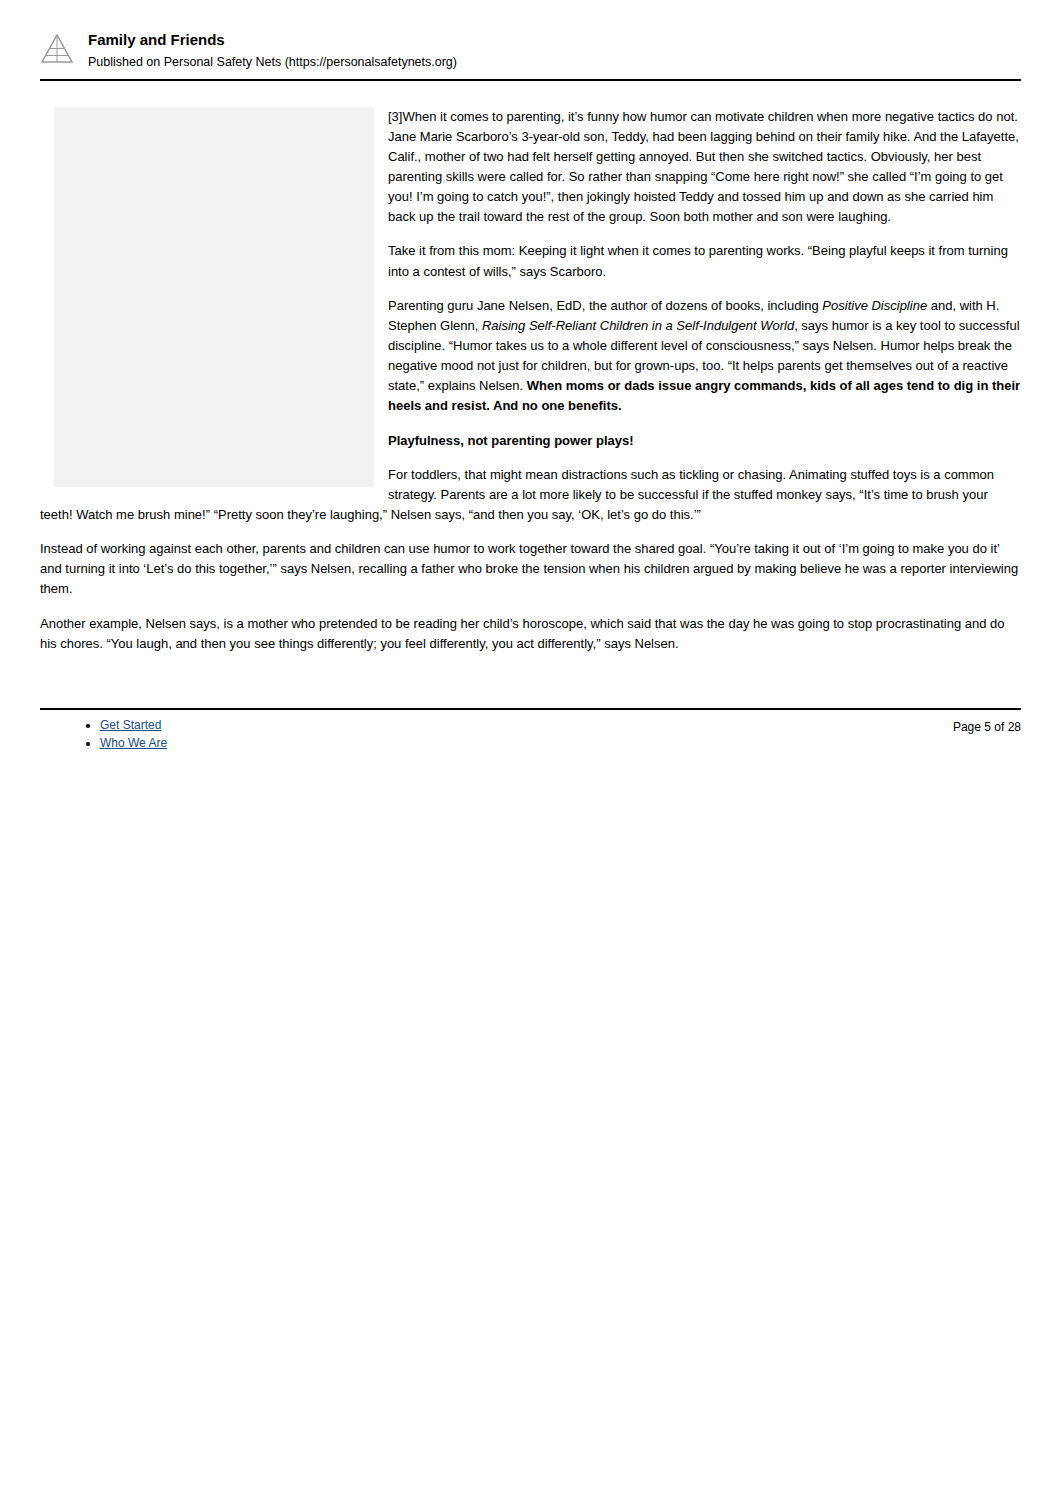Family and Friends
Published on Personal Safety Nets (https://personalsafetynets.org)
[3]When it comes to parenting, it’s funny how humor can motivate children when more negative tactics do not. Jane Marie Scarboro’s 3-year-old son, Teddy, had been lagging behind on their family hike. And the Lafayette, Calif., mother of two had felt herself getting annoyed. But then she switched tactics. Obviously, her best parenting skills were called for. So rather than snapping “Come here right now!” she called “I’m going to get you! I’m going to catch you!”, then jokingly hoisted Teddy and tossed him up and down as she carried him back up the trail toward the rest of the group. Soon both mother and son were laughing.
Take it from this mom: Keeping it light when it comes to parenting works. “Being playful keeps it from turning into a contest of wills,” says Scarboro.
Parenting guru Jane Nelsen, EdD, the author of dozens of books, including Positive Discipline and, with H. Stephen Glenn, Raising Self-Reliant Children in a Self-Indulgent World, says humor is a key tool to successful discipline. “Humor takes us to a whole different level of consciousness,” says Nelsen. Humor helps break the negative mood not just for children, but for grown-ups, too. “It helps parents get themselves out of a reactive state,” explains Nelsen. When moms or dads issue angry commands, kids of all ages tend to dig in their heels and resist. And no one benefits.
Playfulness, not parenting power plays!
For toddlers, that might mean distractions such as tickling or chasing. Animating stuffed toys is a common strategy. Parents are a lot more likely to be successful if the stuffed monkey says, “It’s time to brush your teeth! Watch me brush mine!” “Pretty soon they’re laughing,” Nelsen says, “and then you say, ‘OK, let’s go do this.’”
Instead of working against each other, parents and children can use humor to work together toward the shared goal. “You’re taking it out of ‘I’m going to make you do it’ and turning it into ‘Let’s do this together,’” says Nelsen, recalling a father who broke the tension when his children argued by making believe he was a reporter interviewing them.
Another example, Nelsen says, is a mother who pretended to be reading her child’s horoscope, which said that was the day he was going to stop procrastinating and do his chores. “You laugh, and then you see things differently; you feel differently, you act differently,” says Nelsen.
Get Started
Who We Are
Page 5 of 28